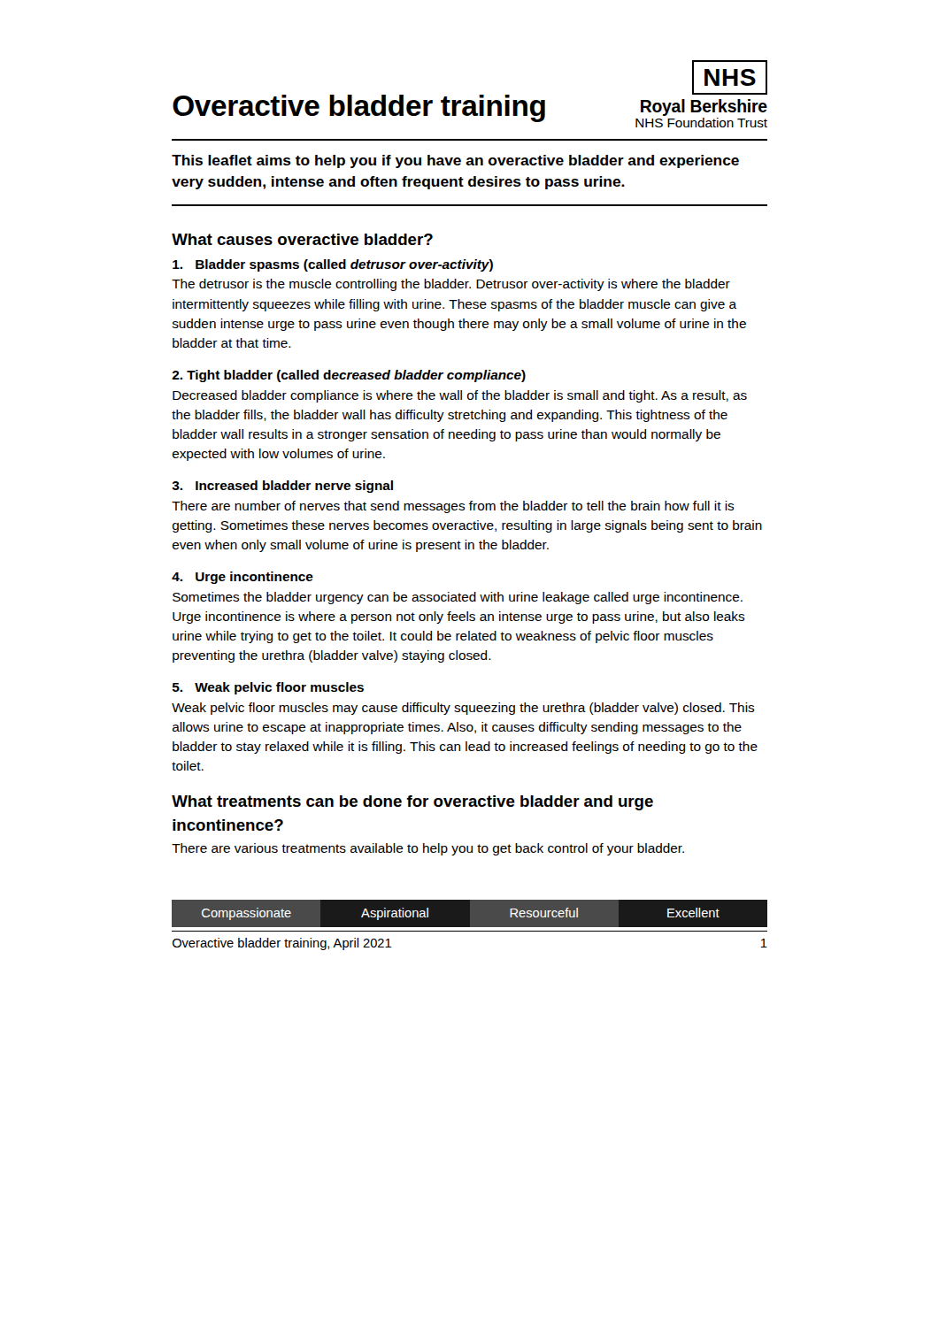Overactive bladder training
NHS
Royal Berkshire
NHS Foundation Trust
This leaflet aims to help you if you have an overactive bladder and experience very sudden, intense and often frequent desires to pass urine.
What causes overactive bladder?
1. Bladder spasms (called detrusor over-activity)
The detrusor is the muscle controlling the bladder. Detrusor over-activity is where the bladder intermittently squeezes while filling with urine. These spasms of the bladder muscle can give a sudden intense urge to pass urine even though there may only be a small volume of urine in the bladder at that time.
2. Tight bladder (called decreased bladder compliance)
Decreased bladder compliance is where the wall of the bladder is small and tight. As a result, as the bladder fills, the bladder wall has difficulty stretching and expanding. This tightness of the bladder wall results in a stronger sensation of needing to pass urine than would normally be expected with low volumes of urine.
3. Increased bladder nerve signal
There are number of nerves that send messages from the bladder to tell the brain how full it is getting. Sometimes these nerves becomes overactive, resulting in large signals being sent to brain even when only small volume of urine is present in the bladder.
4. Urge incontinence
Sometimes the bladder urgency can be associated with urine leakage called urge incontinence. Urge incontinence is where a person not only feels an intense urge to pass urine, but also leaks urine while trying to get to the toilet. It could be related to weakness of pelvic floor muscles preventing the urethra (bladder valve) staying closed.
5. Weak pelvic floor muscles
Weak pelvic floor muscles may cause difficulty squeezing the urethra (bladder valve) closed. This allows urine to escape at inappropriate times. Also, it causes difficulty sending messages to the bladder to stay relaxed while it is filling. This can lead to increased feelings of needing to go to the toilet.
What treatments can be done for overactive bladder and urge incontinence?
There are various treatments available to help you to get back control of your bladder.
Compassionate
Aspirational
Resourceful
Excellent
Overactive bladder training, April 2021 1